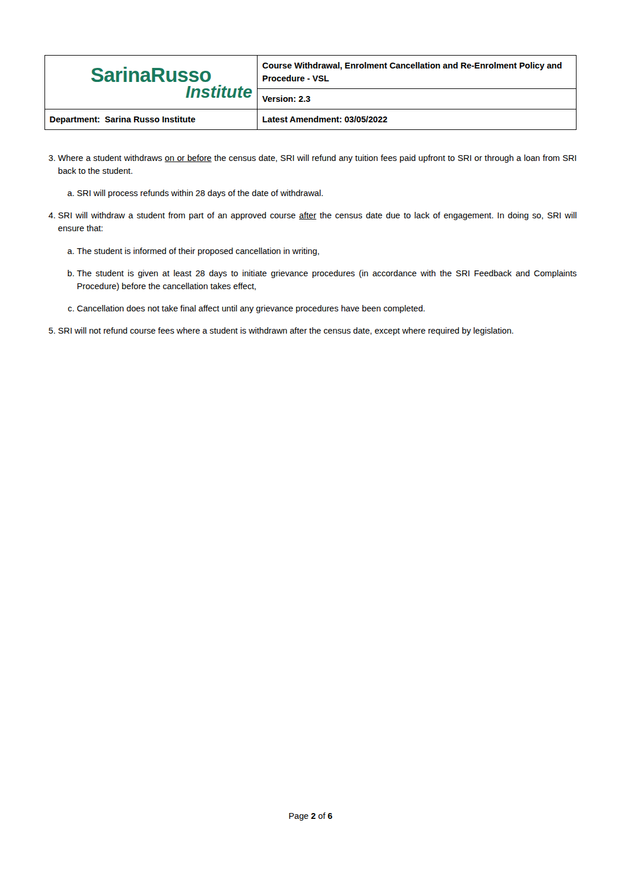| Sarina Russo Institute | Course Withdrawal, Enrolment Cancellation and Re-Enrolment Policy and Procedure - VSL |
| Version: 2.3 |
| Department: Sarina Russo Institute | Latest Amendment: 03/05/2022 |
Where a student withdraws on or before the census date, SRI will refund any tuition fees paid upfront to SRI or through a loan from SRI back to the student.
SRI will process refunds within 28 days of the date of withdrawal.
SRI will withdraw a student from part of an approved course after the census date due to lack of engagement. In doing so, SRI will ensure that:
The student is informed of their proposed cancellation in writing,
The student is given at least 28 days to initiate grievance procedures (in accordance with the SRI Feedback and Complaints Procedure) before the cancellation takes effect,
Cancellation does not take final affect until any grievance procedures have been completed.
SRI will not refund course fees where a student is withdrawn after the census date, except where required by legislation.
Page 2 of 6